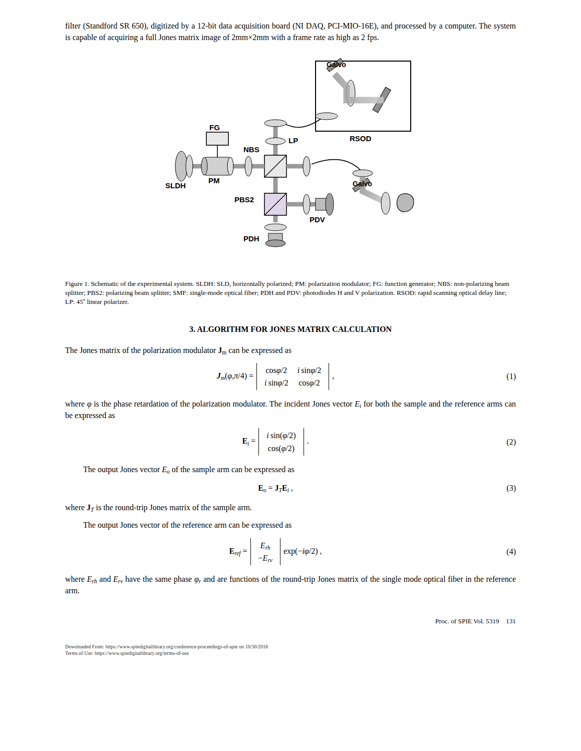filter (Standford SR 650), digitized by a 12-bit data acquisition board (NI DAQ, PCI-MIO-16E), and processed by a computer. The system is capable of acquiring a full Jones matrix image of 2mm×2mm with a frame rate as high as 2 fps.
RSOD Galvo LP NBS FG SLDH PM PBS2 PDV PDH Galvo
Figure 1. Schematic of the experimental system. SLDH: SLD, horizontally polarized; PM: polarization modulator; FG: function generator; NBS: non-polarizing beam splitter; PBS2: polarizing beam splitter; SMF: single-mode optical fiber; PDH and PDV: photodiodes H and V polarization. RSOD: rapid scanning optical delay line; LP: 45º linear polarizer.
3. ALGORITHM FOR JONES MATRIX CALCULATION
The Jones matrix of the polarization modulator Jm can be expressed as
Jm(φ,π/4) = cosφ/2 i sinφ/2 i sinφ/2 cosφ/2 ,
(1)
where φ is the phase retardation of the polarization modulator. The incident Jones vector Ei for both the sample and the reference arms can be expressed as
Ei = i sin(φ/2) cos(φ/2) .
(2)
The output Jones vector Eo of the sample arm can be expressed as
Eo = JTEi ,
(3)
where JT is the round-trip Jones matrix of the sample arm.
The output Jones vector of the reference arm can be expressed as
Eref = Erh −Erv exp(−iφ/2) ,
(4)
where Erh and Erv have the same phase φr and are functions of the round-trip Jones matrix of the single mode optical fiber in the reference arm.
Proc. of SPIE Vol. 5319 131
Downloaded From: https://www.spiedigitallibrary.org/conference-proceedings-of-spie on 10/30/2018
Terms of Use: https://www.spiedigitallibrary.org/terms-of-use